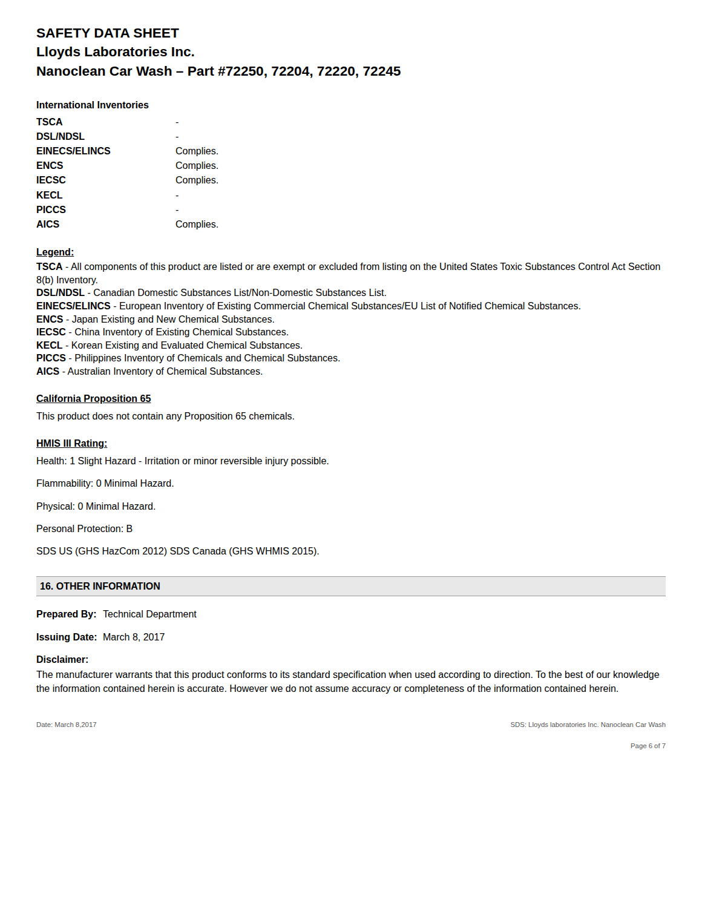SAFETY DATA SHEET
Lloyds Laboratories Inc.
Nanoclean Car Wash – Part #72250, 72204, 72220, 72245
International Inventories
| TSCA | - |
| DSL/NDSL | - |
| EINECS/ELINCS | Complies. |
| ENCS | Complies. |
| IECSC | Complies. |
| KECL | - |
| PICCS | - |
| AICS | Complies. |
Legend:
TSCA - All components of this product are listed or are exempt or excluded from listing on the United States Toxic Substances Control Act Section 8(b) Inventory.
DSL/NDSL - Canadian Domestic Substances List/Non-Domestic Substances List.
EINECS/ELINCS - European Inventory of Existing Commercial Chemical Substances/EU List of Notified Chemical Substances.
ENCS - Japan Existing and New Chemical Substances.
IECSC - China Inventory of Existing Chemical Substances.
KECL - Korean Existing and Evaluated Chemical Substances.
PICCS - Philippines Inventory of Chemicals and Chemical Substances.
AICS - Australian Inventory of Chemical Substances.
California Proposition 65
This product does not contain any Proposition 65 chemicals.
HMIS III Rating:
Health: 1 Slight Hazard - Irritation or minor reversible injury possible.
Flammability: 0 Minimal Hazard.
Physical: 0 Minimal Hazard.
Personal Protection: B
SDS US (GHS HazCom 2012) SDS Canada (GHS WHMIS 2015).
16. OTHER INFORMATION
Prepared By: Technical Department
Issuing Date: March 8, 2017
Disclaimer:
The manufacturer warrants that this product conforms to its standard specification when used according to direction. To the best of our knowledge the information contained herein is accurate. However we do not assume accuracy or completeness of the information contained herein.
Date: March 8,2017
SDS: Lloyds laboratories Inc. Nanoclean Car Wash
Page 6 of 7